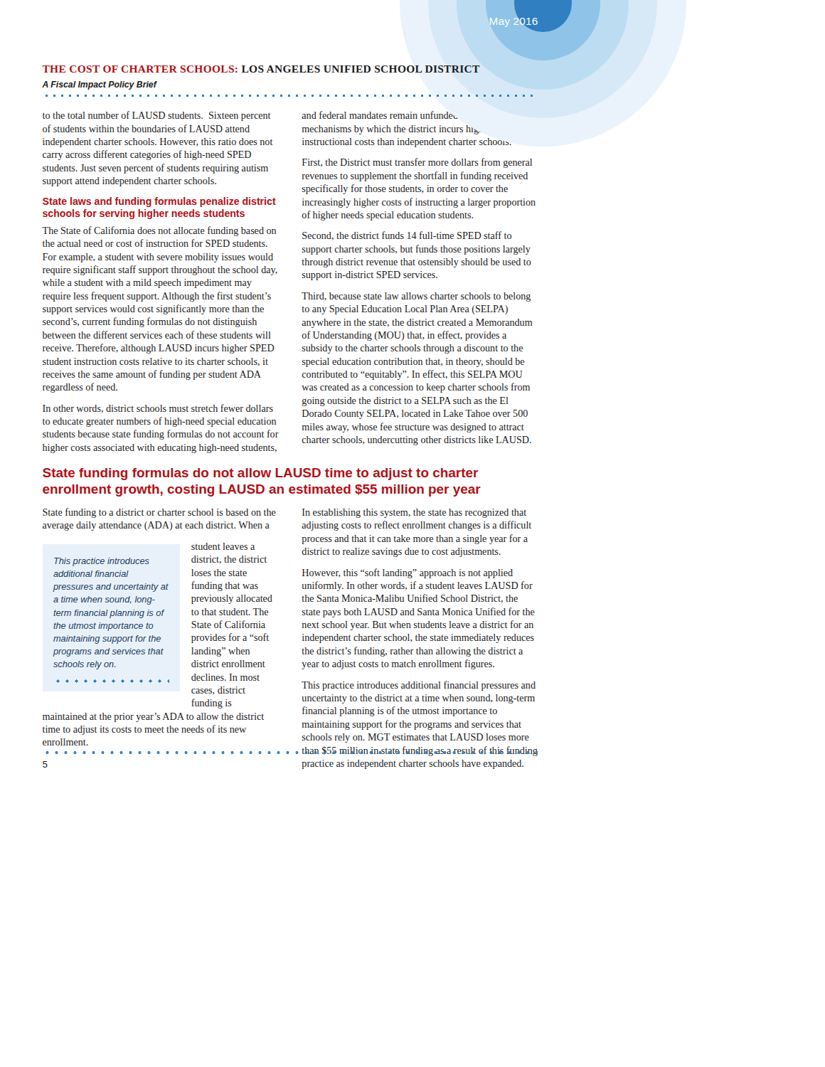May 2016
The Cost of Charter Schools: Los Angeles Unified School District
A Fiscal Impact Policy Brief
to the total number of LAUSD students. Sixteen percent of students within the boundaries of LAUSD attend independent charter schools. However, this ratio does not carry across different categories of high-need SPED students. Just seven percent of students requiring autism support attend independent charter schools.
State laws and funding formulas penalize district schools for serving higher needs students
The State of California does not allocate funding based on the actual need or cost of instruction for SPED students. For example, a student with severe mobility issues would require significant staff support throughout the school day, while a student with a mild speech impediment may require less frequent support. Although the first student’s support services would cost significantly more than the second’s, current funding formulas do not distinguish between the different services each of these students will receive. Therefore, although LAUSD incurs higher SPED student instruction costs relative to its charter schools, it receives the same amount of funding per student ADA regardless of need.
In other words, district schools must stretch fewer dollars to educate greater numbers of high-need special education students because state funding formulas do not account for higher costs associated with educating high-need students,
and federal mandates remain unfunded. There are three mechanisms by which the district incurs higher SPED instructional costs than independent charter schools.
First, the District must transfer more dollars from general revenues to supplement the shortfall in funding received specifically for those students, in order to cover the increasingly higher costs of instructing a larger proportion of higher needs special education students.
Second, the district funds 14 full-time SPED staff to support charter schools, but funds those positions largely through district revenue that ostensibly should be used to support in-district SPED services.
Third, because state law allows charter schools to belong to any Special Education Local Plan Area (SELPA) anywhere in the state, the district created a Memorandum of Understanding (MOU) that, in effect, provides a subsidy to the charter schools through a discount to the special education contribution that, in theory, should be contributed to “equitably”. In effect, this SELPA MOU was created as a concession to keep charter schools from going outside the district to a SELPA such as the El Dorado County SELPA, located in Lake Tahoe over 500 miles away, whose fee structure was designed to attract charter schools, undercutting other districts like LAUSD.
State funding formulas do not allow LAUSD time to adjust to charter enrollment growth, costing LAUSD an estimated $55 million per year
State funding to a district or charter school is based on the average daily attendance (ADA) at each district. When a
This practice introduces additional financial pressures and uncertainty at a time when sound, long-term financial planning is of the utmost importance to maintaining support for the programs and services that schools rely on.
student leaves a district, the district loses the state funding that was previously allocated to that student. The State of California provides for a “soft landing” when district enrollment declines. In most cases, district funding is maintained at the prior year’s ADA to allow the district time to adjust its costs to meet the needs of its new enrollment.
In establishing this system, the state has recognized that adjusting costs to reflect enrollment changes is a difficult process and that it can take more than a single year for a district to realize savings due to cost adjustments.
However, this “soft landing” approach is not applied uniformly. In other words, if a student leaves LAUSD for the Santa Monica-Malibu Unified School District, the state pays both LAUSD and Santa Monica Unified for the next school year. But when students leave a district for an independent charter school, the state immediately reduces the district’s funding, rather than allowing the district a year to adjust costs to match enrollment figures.
This practice introduces additional financial pressures and uncertainty to the district at a time when sound, long-term financial planning is of the utmost importance to maintaining support for the programs and services that schools rely on. MGT estimates that LAUSD loses more than $55 million in state funding as a result of this funding practice as independent charter schools have expanded.
5